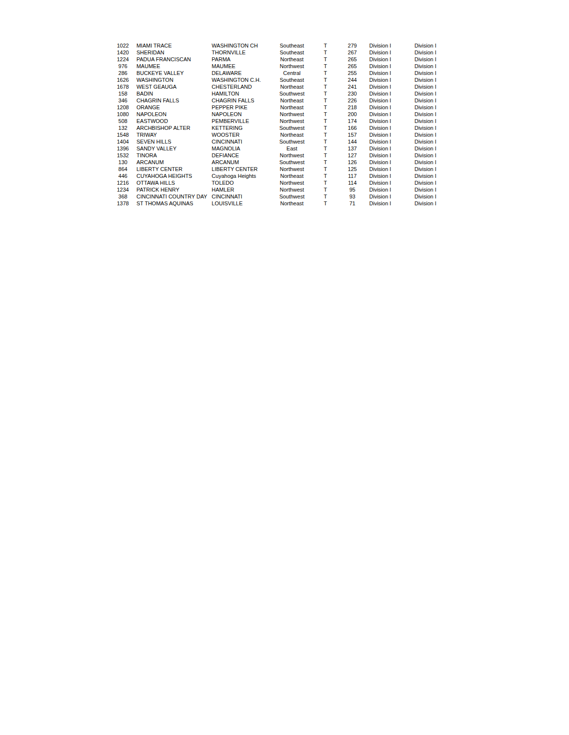| 1022 | MIAMI TRACE | WASHINGTON CH | Southeast | T | 279 | Division I | Division I |
| 1420 | SHERIDAN | THORNVILLE | Southeast | T | 267 | Division I | Division I |
| 1224 | PADUA FRANCISCAN | PARMA | Northeast | T | 265 | Division I | Division I |
| 976 | MAUMEE | MAUMEE | Northwest | T | 265 | Division I | Division I |
| 286 | BUCKEYE VALLEY | DELAWARE | Central | T | 255 | Division I | Division I |
| 1626 | WASHINGTON | WASHINGTON C.H. | Southeast | T | 244 | Division I | Division I |
| 1678 | WEST GEAUGA | CHESTERLAND | Northeast | T | 241 | Division I | Division I |
| 158 | BADIN | HAMILTON | Southwest | T | 230 | Division I | Division I |
| 346 | CHAGRIN FALLS | CHAGRIN FALLS | Northeast | T | 226 | Division I | Division I |
| 1208 | ORANGE | PEPPER PIKE | Northeast | T | 218 | Division I | Division I |
| 1080 | NAPOLEON | NAPOLEON | Northwest | T | 200 | Division I | Division I |
| 508 | EASTWOOD | PEMBERVILLE | Northwest | T | 174 | Division I | Division I |
| 132 | ARCHBISHOP ALTER | KETTERING | Southwest | T | 166 | Division I | Division I |
| 1548 | TRIWAY | WOOSTER | Northeast | T | 157 | Division I | Division I |
| 1404 | SEVEN HILLS | CINCINNATI | Southwest | T | 144 | Division I | Division I |
| 1396 | SANDY VALLEY | MAGNOLIA | East | T | 137 | Division I | Division I |
| 1532 | TINORA | DEFIANCE | Northwest | T | 127 | Division I | Division I |
| 130 | ARCANUM | ARCANUM | Southwest | T | 126 | Division I | Division I |
| 864 | LIBERTY CENTER | LIBERTY CENTER | Northwest | T | 125 | Division I | Division I |
| 446 | CUYAHOGA HEIGHTS | Cuyahoga Heights | Northeast | T | 117 | Division I | Division I |
| 1216 | OTTAWA HILLS | TOLEDO | Northwest | T | 114 | Division I | Division I |
| 1234 | PATRICK HENRY | HAMLER | Northwest | T | 95 | Division I | Division I |
| 368 | CINCINNATI COUNTRY DAY | CINCINNATI | Southwest | T | 93 | Division I | Division I |
| 1378 | ST THOMAS AQUINAS | LOUISVILLE | Northeast | T | 71 | Division I | Division I |